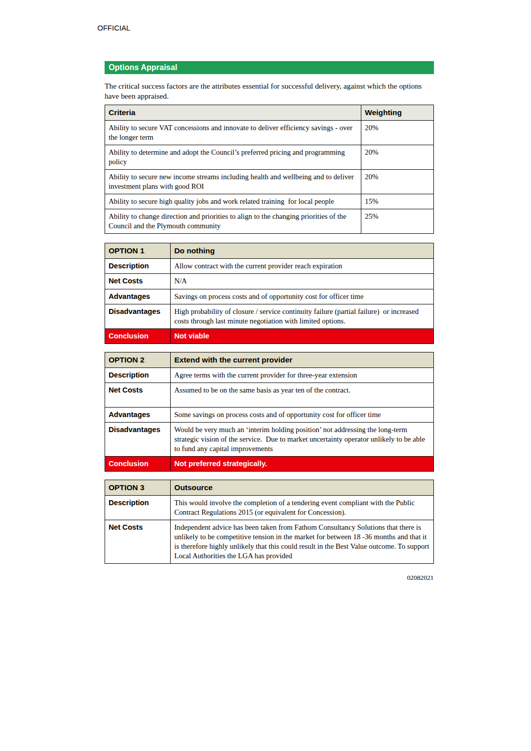OFFICIAL
Options Appraisal
The critical success factors are the attributes essential for successful delivery, against which the options have been appraised.
| Criteria | Weighting |
| --- | --- |
| Ability to secure VAT concessions and innovate to deliver efficiency savings - over the longer term | 20% |
| Ability to determine and adopt the Council’s preferred pricing and programming policy | 20% |
| Ability to secure new income streams including health and wellbeing and to deliver investment plans with good ROI | 20% |
| Ability to secure high quality jobs and work related training for local people | 15% |
| Ability to change direction and priorities to align to the changing priorities of the Council and the Plymouth community | 25% |
| OPTION 1 | Do nothing |
| Description | Allow contract with the current provider reach expiration |
| Net Costs | N/A |
| Advantages | Savings on process costs and of opportunity cost for officer time |
| Disadvantages | High probability of closure / service continuity failure (partial failure) or increased costs through last minute negotiation with limited options. |
| Conclusion | Not viable |
| OPTION 2 | Extend with the current provider |
| Description | Agree terms with the current provider for three-year extension |
| Net Costs | Assumed to be on the same basis as year ten of the contract. |
| Advantages | Some savings on process costs and of opportunity cost for officer time |
| Disadvantages | Would be very much an ‘interim holding position’ not addressing the long-term strategic vision of the service. Due to market uncertainty operator unlikely to be able to fund any capital improvements |
| Conclusion | Not preferred strategically. |
| OPTION 3 | Outsource |
| Description | This would involve the completion of a tendering event compliant with the Public Contract Regulations 2015 (or equivalent for Concession). |
| Net Costs | Independent advice has been taken from Fathom Consultancy Solutions that there is unlikely to be competitive tension in the market for between 18 -36 months and that it is therefore highly unlikely that this could result in the Best Value outcome. To support Local Authorities the LGA has provided |
02082021